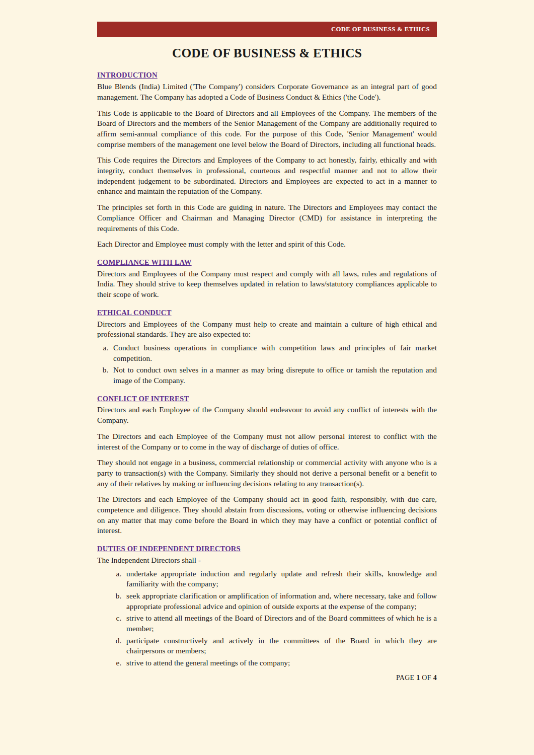CODE OF BUSINESS & ETHICS
CODE OF BUSINESS & ETHICS
INTRODUCTION
Blue Blends (India) Limited ('The Company') considers Corporate Governance as an integral part of good management. The Company has adopted a Code of Business Conduct & Ethics ('the Code').
This Code is applicable to the Board of Directors and all Employees of the Company. The members of the Board of Directors and the members of the Senior Management of the Company are additionally required to affirm semi-annual compliance of this code. For the purpose of this Code, 'Senior Management' would comprise members of the management one level below the Board of Directors, including all functional heads.
This Code requires the Directors and Employees of the Company to act honestly, fairly, ethically and with integrity, conduct themselves in professional, courteous and respectful manner and not to allow their independent judgement to be subordinated. Directors and Employees are expected to act in a manner to enhance and maintain the reputation of the Company.
The principles set forth in this Code are guiding in nature. The Directors and Employees may contact the Compliance Officer and Chairman and Managing Director (CMD) for assistance in interpreting the requirements of this Code.
Each Director and Employee must comply with the letter and spirit of this Code.
COMPLIANCE WITH LAW
Directors and Employees of the Company must respect and comply with all laws, rules and regulations of India. They should strive to keep themselves updated in relation to laws/statutory compliances applicable to their scope of work.
ETHICAL CONDUCT
Directors and Employees of the Company must help to create and maintain a culture of high ethical and professional standards. They are also expected to:
Conduct business operations in compliance with competition laws and principles of fair market competition.
Not to conduct own selves in a manner as may bring disrepute to office or tarnish the reputation and image of the Company.
CONFLICT OF INTEREST
Directors and each Employee of the Company should endeavour to avoid any conflict of interests with the Company.
The Directors and each Employee of the Company must not allow personal interest to conflict with the interest of the Company or to come in the way of discharge of duties of office.
They should not engage in a business, commercial relationship or commercial activity with anyone who is a party to transaction(s) with the Company. Similarly they should not derive a personal benefit or a benefit to any of their relatives by making or influencing decisions relating to any transaction(s).
The Directors and each Employee of the Company should act in good faith, responsibly, with due care, competence and diligence. They should abstain from discussions, voting or otherwise influencing decisions on any matter that may come before the Board in which they may have a conflict or potential conflict of interest.
DUTIES OF INDEPENDENT DIRECTORS
The Independent Directors shall -
undertake appropriate induction and regularly update and refresh their skills, knowledge and familiarity with the company;
seek appropriate clarification or amplification of information and, where necessary, take and follow appropriate professional advice and opinion of outside exports at the expense of the company;
strive to attend all meetings of the Board of Directors and of the Board committees of which he is a member;
participate constructively and actively in the committees of the Board in which they are chairpersons or members;
strive to attend the general meetings of the company;
PAGE 1 OF 4